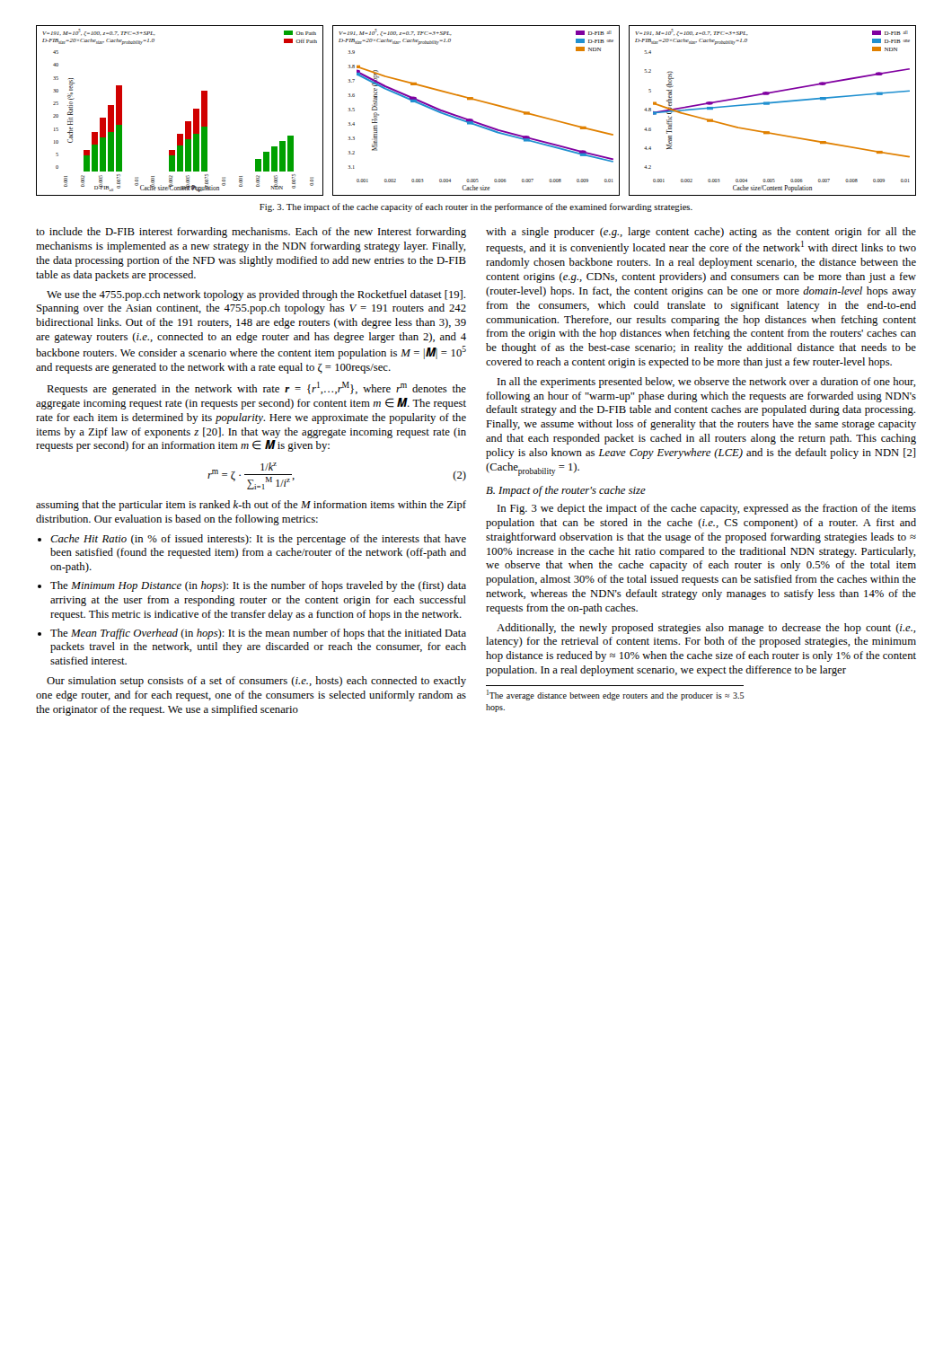V=191, M=105, ζ=100, z=0.7, TFC=3+SPL,
D-FIBsize=20×Cachesize, Cacheprobability=1.0
On Path
Off Path
Cache Hit Ratio (% reqs)
454035302520151050
0.0010.0020.0050.00750.01 0.0010.0020.0050.00750.01 0.0010.0020.0050.00750.01
D-FIBall D-FIBone NDN
Cache size/Content Population
V=191, M=105, ζ=100, z=0.7, TFC=3+SPL,
D-FIBsize=20×Cachesize, Cacheprobability=1.0
D-FIBall
D-FIBone
NDN
Minimum Hop Distance (hops)
3.93.83.73.63.53.43.33.23.1
0.0010.0020.0030.0040.0050.0060.0070.0080.0090.01
Cache size
V=191, M=105, ζ=100, z=0.7, TFC=3+SPL,
D-FIBsize=20×Cachesize, Cacheprobability=1.0
D-FIBall
D-FIBone
NDN
Mean Traffic Overhead (hops)
5.45.254.84.64.44.2
0.0010.0020.0030.0040.0050.0060.0070.0080.0090.01
Cache size/Content Population
Fig. 3. The impact of the cache capacity of each router in the performance of the examined forwarding strategies.
to include the D-FIB interest forwarding mechanisms. Each of the new Interest forwarding mechanisms is implemented as a new strategy in the NDN forwarding strategy layer. Finally, the data processing portion of the NFD was slightly modified to add new entries to the D-FIB table as data packets are processed.
We use the 4755.pop.cch network topology as provided through the Rocketfuel dataset [19]. Spanning over the Asian continent, the 4755.pop.ch topology has V = 191 routers and 242 bidirectional links. Out of the 191 routers, 148 are edge routers (with degree less than 3), 39 are gateway routers (i.e., connected to an edge router and has degree larger than 2), and 4 backbone routers. We consider a scenario where the content item population is M = |𝑴| = 105 and requests are generated to the network with a rate equal to ζ = 100reqs/sec.
Requests are generated in the network with rate r = {r 1,…,rM}, where rm denotes the aggregate incoming request rate (in requests per second) for content item m ∈ 𝑴. The request rate for each item is determined by its popularity. Here we approximate the popularity of the items by a Zipf law of exponents z [20]. In that way the aggregate incoming request rate (in requests per second) for an information item m ∈ 𝑴 is given by:
rm = ζ · 1/kz∑i=1 M 1/iz, (2)
assuming that the particular item is ranked k-th out of the M information items within the Zipf distribution. Our evaluation is based on the following metrics:
Cache Hit Ratio (in % of issued interests): It is the percentage of the interests that have been satisfied (found the requested item) from a cache/router of the network (off-path and on-path).
The Minimum Hop Distance (in hops): It is the number of hops traveled by the (first) data arriving at the user from a responding router or the content origin for each successful request. This metric is indicative of the transfer delay as a function of hops in the network.
The Mean Traffic Overhead (in hops): It is the mean number of hops that the initiated Data packets travel in the network, until they are discarded or reach the consumer, for each satisfied interest.
Our simulation setup consists of a set of consumers (i.e., hosts) each connected to exactly one edge router, and for each request, one of the consumers is selected uniformly random as the originator of the request. We use a simplified scenario
with a single producer (e.g., large content cache) acting as the content origin for all the requests, and it is conveniently located near the core of the network1 with direct links to two randomly chosen backbone routers. In a real deployment scenario, the distance between the content origins (e.g., CDNs, content providers) and consumers can be more than just a few (router-level) hops. In fact, the content origins can be one or more domain-level hops away from the consumers, which could translate to significant latency in the end-to-end communication. Therefore, our results comparing the hop distances when fetching content from the origin with the hop distances when fetching the content from the routers' caches can be thought of as the best-case scenario; in reality the additional distance that needs to be covered to reach a content origin is expected to be more than just a few router-level hops.
In all the experiments presented below, we observe the network over a duration of one hour, following an hour of "warm-up" phase during which the requests are forwarded using NDN's default strategy and the D-FIB table and content caches are populated during data processing. Finally, we assume without loss of generality that the routers have the same storage capacity and that each responded packet is cached in all routers along the return path. This caching policy is also known as Leave Copy Everywhere (LCE) and is the default policy in NDN [2] (Cacheprobability = 1).
B. Impact of the router's cache size
In Fig. 3 we depict the impact of the cache capacity, expressed as the fraction of the items population that can be stored in the cache (i.e., CS component) of a router. A first and straightforward observation is that the usage of the proposed forwarding strategies leads to ≈ 100% increase in the cache hit ratio compared to the traditional NDN strategy. Particularly, we observe that when the cache capacity of each router is only 0.5% of the total item population, almost 30% of the total issued requests can be satisfied from the caches within the network, whereas the NDN's default strategy only manages to satisfy less than 14% of the requests from the on-path caches.
Additionally, the newly proposed strategies also manage to decrease the hop count (i.e., latency) for the retrieval of content items. For both of the proposed strategies, the minimum hop distance is reduced by ≈ 10% when the cache size of each router is only 1% of the content population. In a real deployment scenario, we expect the difference to be larger
1 The average distance between edge routers and the producer is ≈ 3.5 hops.